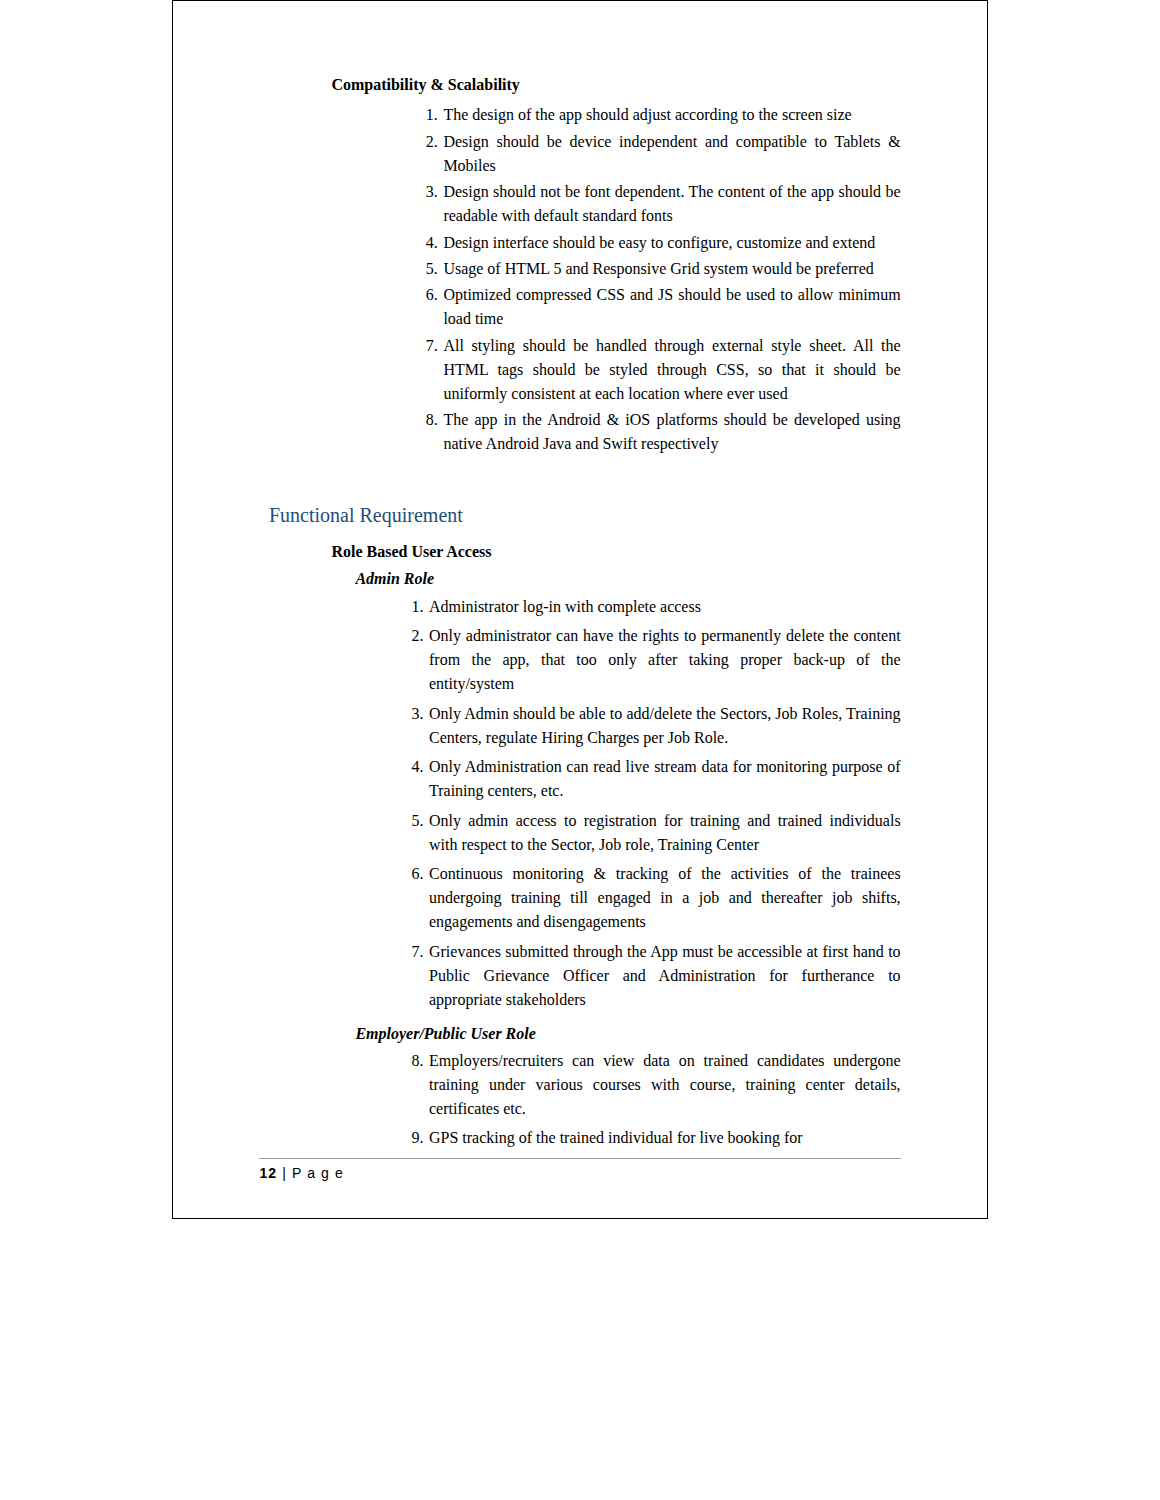Compatibility & Scalability
The design of the app should adjust according to the screen size
Design should be device independent and compatible to Tablets & Mobiles
Design should not be font dependent. The content of the app should be readable with default standard fonts
Design interface should be easy to configure, customize and extend
Usage of HTML 5 and Responsive Grid system would be preferred
Optimized compressed CSS and JS should be used to allow minimum load time
All styling should be handled through external style sheet. All the HTML tags should be styled through CSS, so that it should be uniformly consistent at each location where ever used
The app in the Android & iOS platforms should be developed using native Android Java and Swift respectively
Functional Requirement
Role Based User Access
Admin Role
Administrator log-in with complete access
Only administrator can have the rights to permanently delete the content from the app, that too only after taking proper back-up of the entity/system
Only Admin should be able to add/delete the Sectors, Job Roles, Training Centers, regulate Hiring Charges per Job Role.
Only Administration can read live stream data for monitoring purpose of Training centers, etc.
Only admin access to registration for training and trained individuals with respect to the Sector, Job role, Training Center
Continuous monitoring & tracking of the activities of the trainees undergoing training till engaged in a job and thereafter job shifts, engagements and disengagements
Grievances submitted through the App must be accessible at first hand to Public Grievance Officer and Administration for furtherance to appropriate stakeholders
Employer/Public User Role
Employers/recruiters can view data on trained candidates undergone training under various courses with course, training center details, certificates etc.
GPS tracking of the trained individual for live booking for
12 | P a g e